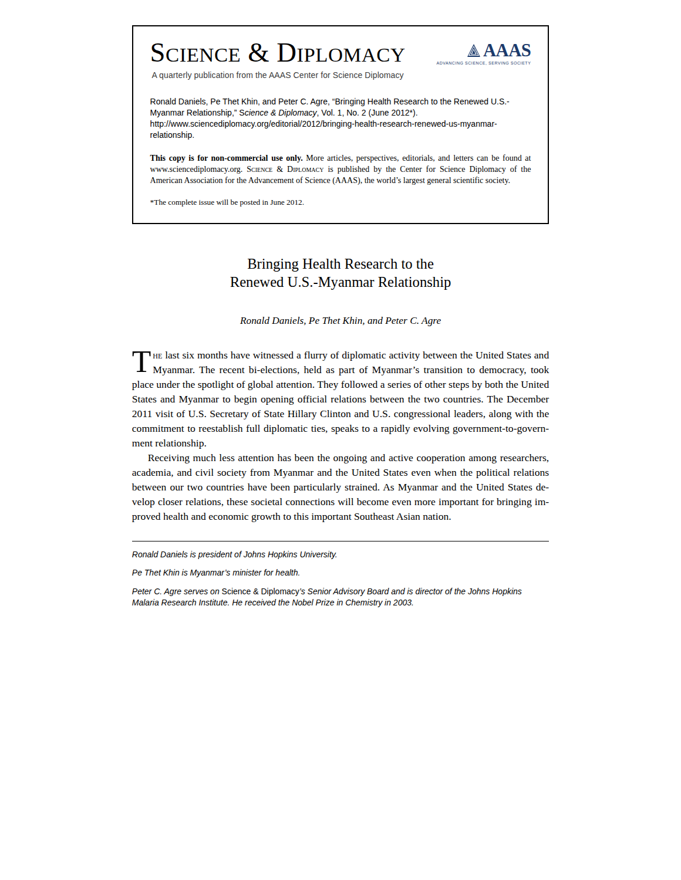SCIENCE & DIPLOMACY
A quarterly publication from the AAAS Center for Science Diplomacy
AAAS
ADVANCING SCIENCE, SERVING SOCIETY
Ronald Daniels, Pe Thet Khin, and Peter C. Agre, “Bringing Health Research to the Renewed U.S.-Myanmar Relationship,” Science & Diplomacy, Vol. 1, No. 2 (June 2012*).
http://www.sciencediplomacy.org/editorial/2012/bringing-health-research-renewed-us-myanmar-relationship.
This copy is for non-commercial use only. More articles, perspectives, editorials, and letters can be found at www.sciencediplomacy.org. Science & Diplomacy is published by the Center for Science Diplomacy of the American Association for the Advancement of Science (AAAS), the world’s largest general scientific society.
*The complete issue will be posted in June 2012.
Bringing Health Research to the
Renewed U.S.-Myanmar Relationship
Ronald Daniels, Pe Thet Khin, and Peter C. Agre
The last six months have witnessed a flurry of diplomatic activity between the United States and Myanmar. The recent bi-elections, held as part of Myanmar’s transition to democracy, took place under the spotlight of global attention. They followed a series of other steps by both the United States and Myanmar to begin opening official relations between the two countries. The December 2011 visit of U.S. Secretary of State Hillary Clinton and U.S. congressional leaders, along with the commitment to reestablish full diplomatic ties, speaks to a rapidly evolving government-to-government relationship.
Receiving much less attention has been the ongoing and active cooperation among researchers, academia, and civil society from Myanmar and the United States even when the political relations between our two countries have been particularly strained. As Myanmar and the United States develop closer relations, these societal connections will become even more important for bringing improved health and economic growth to this important Southeast Asian nation.
Ronald Daniels is president of Johns Hopkins University.
Pe Thet Khin is Myanmar’s minister for health.
Peter C. Agre serves on Science & Diplomacy’s Senior Advisory Board and is director of the Johns Hopkins Malaria Research Institute. He received the Nobel Prize in Chemistry in 2003.